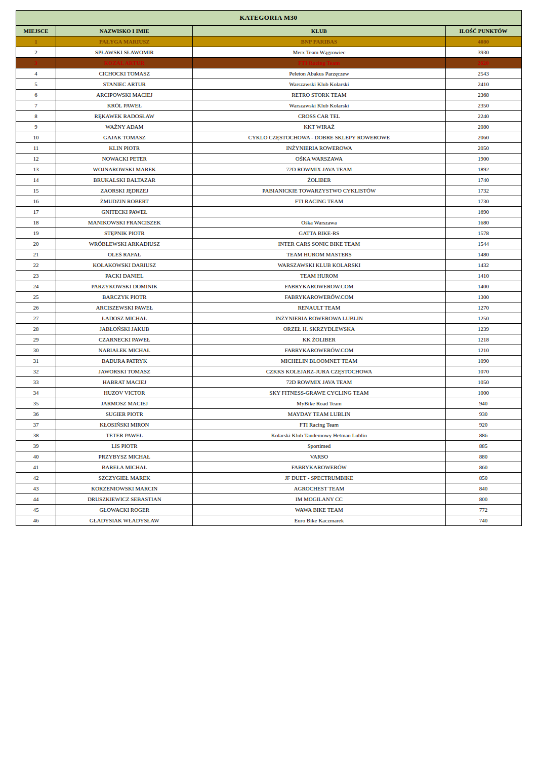KATEGORIA M30
| MIEJSCE | NAZWISKO I IMIE | KLUB | ILOŚĆ PUNKTÓW |
| --- | --- | --- | --- |
| 1 | PAŁYGA MARIUSZ | BNP PARIBAS | 4080 |
| 2 | SPŁAWSKI SŁAWOMIR | Merx Team Wągrowiec | 3930 |
| 3 | KOZAL ARTUR | FTI Racing Team | 2620 |
| 4 | CICHOCKI TOMASZ | Peleton Abakus Parzęczew | 2543 |
| 5 | STANIEC ARTUR | Warszawski Klub Kolarski | 2410 |
| 6 | ARCIPOWSKI MACIEJ | RETRO STORK TEAM | 2368 |
| 7 | KRÓL PAWEŁ | Warszawski Klub Kolarski | 2350 |
| 8 | RĘKAWEK RADOSŁAW | CROSS CAR TEL | 2240 |
| 9 | WAŻNY ADAM | KKT WIRAŻ | 2080 |
| 10 | GAJAK TOMASZ | CYKLO CZĘSTOCHOWA - DOBRE SKLEPY ROWEROWE | 2060 |
| 11 | KLIN PIOTR | INŻYNIERIA ROWEROWA | 2050 |
| 12 | NOWACKI PETER | OŚKA WARSZAWA | 1900 |
| 13 | WOJNAROWSKI MAREK | 72D ROWMIX JAVA TEAM | 1892 |
| 14 | BRUKALSKI BALTAZAR | ŻOLIBER | 1740 |
| 15 | ZAORSKI JĘDRZEJ | PABIANICKIE TOWARZYSTWO CYKLISTÓW | 1732 |
| 16 | ŻMUDZIN ROBERT | FTI RACING TEAM | 1730 |
| 17 | GNITECKI PAWEŁ | | 1690 |
| 18 | MANIKOWSKI FRANCISZEK | Ośka Warszawa | 1680 |
| 19 | STĘPNIK PIOTR | GATTA BIKE-RS | 1578 |
| 20 | WRÓBLEWSKI ARKADIUSZ | INTER CARS SONIC BIKE TEAM | 1544 |
| 21 | OLEŚ RAFAŁ | TEAM HUROM MASTERS | 1480 |
| 22 | KOŁAKOWSKI DARIUSZ | WARSZAWSKI KLUB KOLARSKI | 1432 |
| 23 | PACKI DANIEL | TEAM HUROM | 1410 |
| 24 | PARZYKOWSKI DOMINIK | FABRYKAROWEROW.COM | 1400 |
| 25 | BARCZYK PIOTR | FABRYKAROWERÓW.COM | 1300 |
| 26 | ARCISZEWSKI PAWEŁ | RENAULT TEAM | 1270 |
| 27 | ŁADOSZ MICHAŁ | INŻYNIERIA ROWEROWA LUBLIN | 1250 |
| 28 | JABŁOŃSKI JAKUB | ORZEŁ H. SKRZYDLEWSKA | 1239 |
| 29 | CZARNECKI PAWEŁ | KK ŻOLIBER | 1218 |
| 30 | NABIAŁEK MICHAŁ | FABRYKAROWERÓW.COM | 1210 |
| 31 | BADURA PATRYK | MICHELIN BLOOMNET TEAM | 1090 |
| 32 | JAWORSKI TOMASZ | CZKKS KOLEJARZ-JURA CZĘSTOCHOWA | 1070 |
| 33 | HABRAT MACIEJ | 72D ROWMIX JAVA TEAM | 1050 |
| 34 | HUZOV VICTOR | SKY FITNESS-GRAWE CYCLING TEAM | 1000 |
| 35 | JARMOSZ MACIEJ | MyBike Road Team | 940 |
| 36 | SUGIER PIOTR | MAYDAY TEAM LUBLIN | 930 |
| 37 | KŁOSIŃSKI MIRON | FTI Racing Team | 920 |
| 38 | TETER PAWEŁ | Kolarski Klub Tandemowy Hetman Lublin | 886 |
| 39 | LIS PIOTR | Sportimed | 885 |
| 40 | PRZYBYSZ MICHAŁ | VARSO | 880 |
| 41 | BAREŁA MICHAŁ | FABRYKAROWERÓW | 860 |
| 42 | SZCZYGIEŁ MAREK | JF DUET - SPECTRUMBIKE | 850 |
| 43 | KORZENIOWSKI MARCIN | AGROCHEST TEAM | 840 |
| 44 | DRUSZKIEWICZ SEBASTIAN | IM MOGILANY CC | 800 |
| 45 | GŁOWACKI ROGER | WAWA BIKE TEAM | 772 |
| 46 | GŁADYSIAK WŁADYSŁAW | Euro Bike Kaczmarek | 740 |